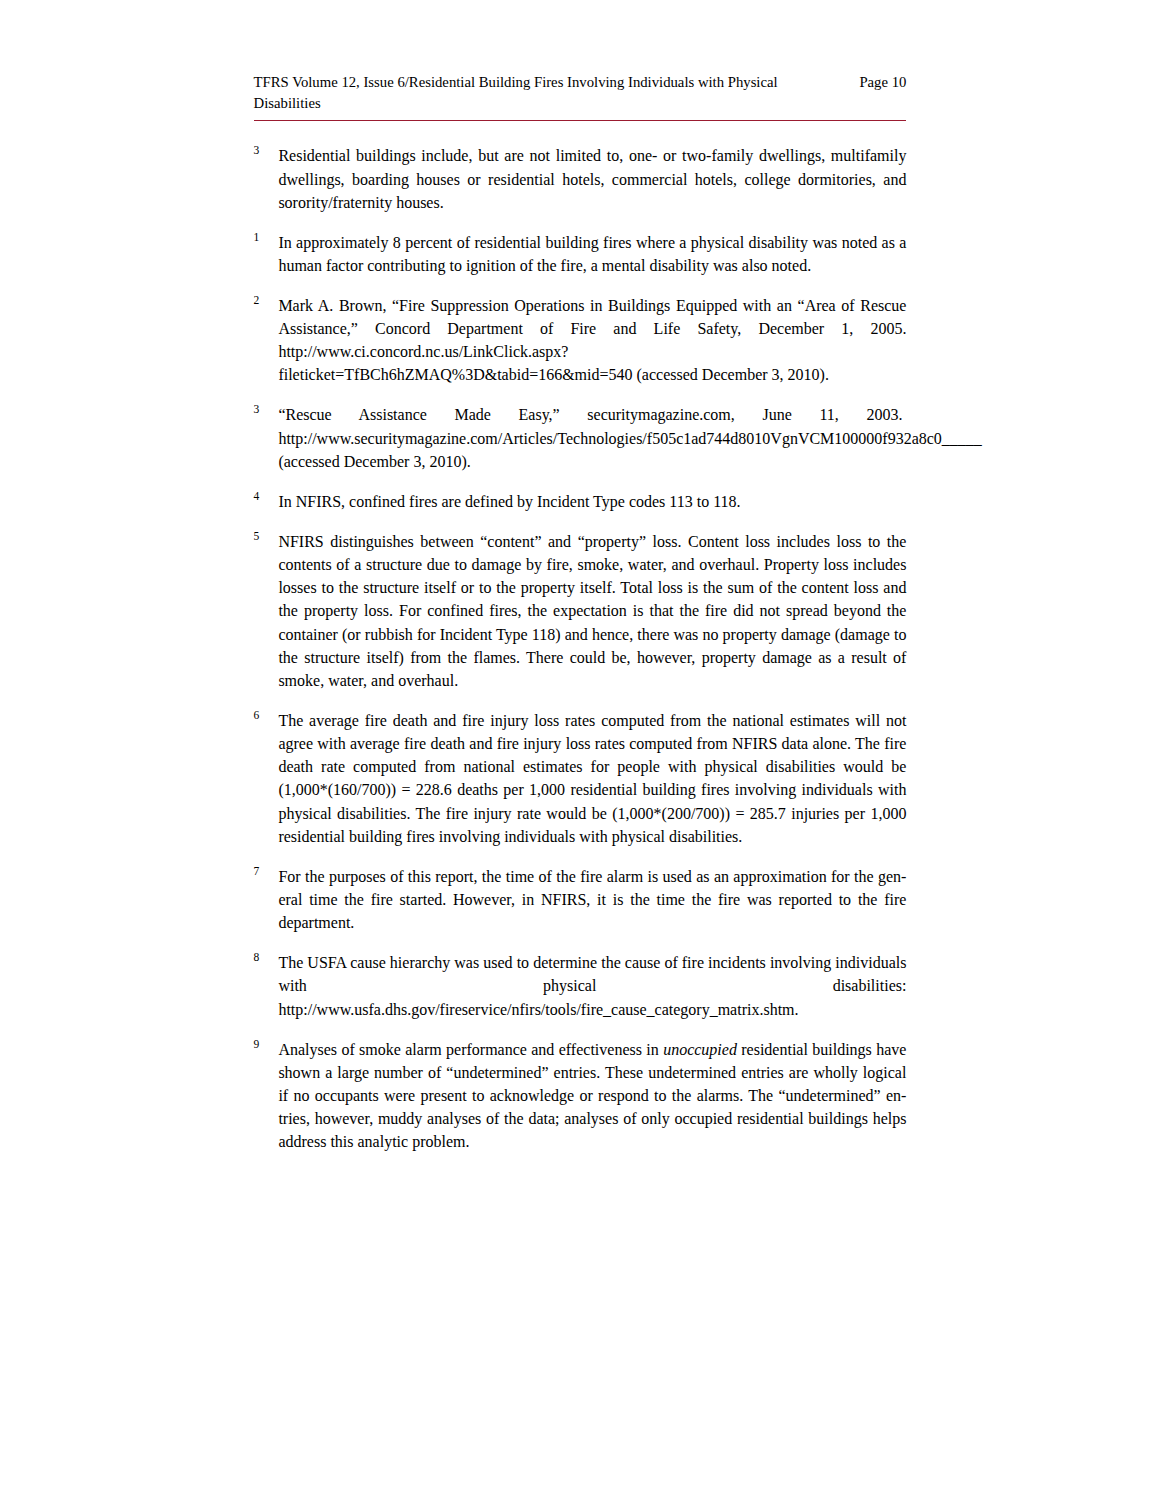TFRS Volume 12, Issue 6/Residential Building Fires Involving Individuals with Physical Disabilities
Page 10
Residential buildings include, but are not limited to, one- or two-family dwellings, multifamily dwellings, boarding houses or residential hotels, commercial hotels, college dormitories, and sorority/fraternity houses.
In approximately 8 percent of residential building fires where a physical disability was noted as a human factor contributing to ignition of the fire, a mental disability was also noted.
Mark A. Brown, “Fire Suppression Operations in Buildings Equipped with an “Area of Rescue Assistance,” Concord Department of Fire and Life Safety, December 1, 2005. http://www.ci.concord.nc.us/LinkClick.aspx?fileticket=TfBCh6hZMAQ%3D&tabid=166&mid=540 (accessed December 3, 2010).
“Rescue Assistance Made Easy,” securitymagazine.com, June 11, 2003. http://www.securitymagazine.com/Articles/Technologies/f505c1ad744d8010VgnVCM100000f932a8c0_____ (accessed December 3, 2010).
In NFIRS, confined fires are defined by Incident Type codes 113 to 118.
NFIRS distinguishes between “content” and “property” loss. Content loss includes loss to the contents of a structure due to damage by fire, smoke, water, and overhaul. Property loss includes losses to the structure itself or to the property itself. Total loss is the sum of the content loss and the property loss. For confined fires, the expectation is that the fire did not spread beyond the container (or rubbish for Incident Type 118) and hence, there was no property damage (damage to the structure itself) from the flames. There could be, however, property damage as a result of smoke, water, and overhaul.
The average fire death and fire injury loss rates computed from the national estimates will not agree with average fire death and fire injury loss rates computed from NFIRS data alone. The fire death rate computed from national estimates for people with physical disabilities would be (1,000*(160/700)) = 228.6 deaths per 1,000 residential building fires involving individuals with physical disabilities. The fire injury rate would be (1,000*(200/700)) = 285.7 injuries per 1,000 residential building fires involving individuals with physical disabilities.
For the purposes of this report, the time of the fire alarm is used as an approximation for the general time the fire started. However, in NFIRS, it is the time the fire was reported to the fire department.
The USFA cause hierarchy was used to determine the cause of fire incidents involving individuals with physical disabilities: http://www.usfa.dhs.gov/fireservice/nfirs/tools/fire_cause_category_matrix.shtm.
Analyses of smoke alarm performance and effectiveness in unoccupied residential buildings have shown a large number of “undetermined” entries. These undetermined entries are wholly logical if no occupants were present to acknowledge or respond to the alarms. The “undetermined” entries, however, muddy analyses of the data; analyses of only occupied residential buildings helps address this analytic problem.